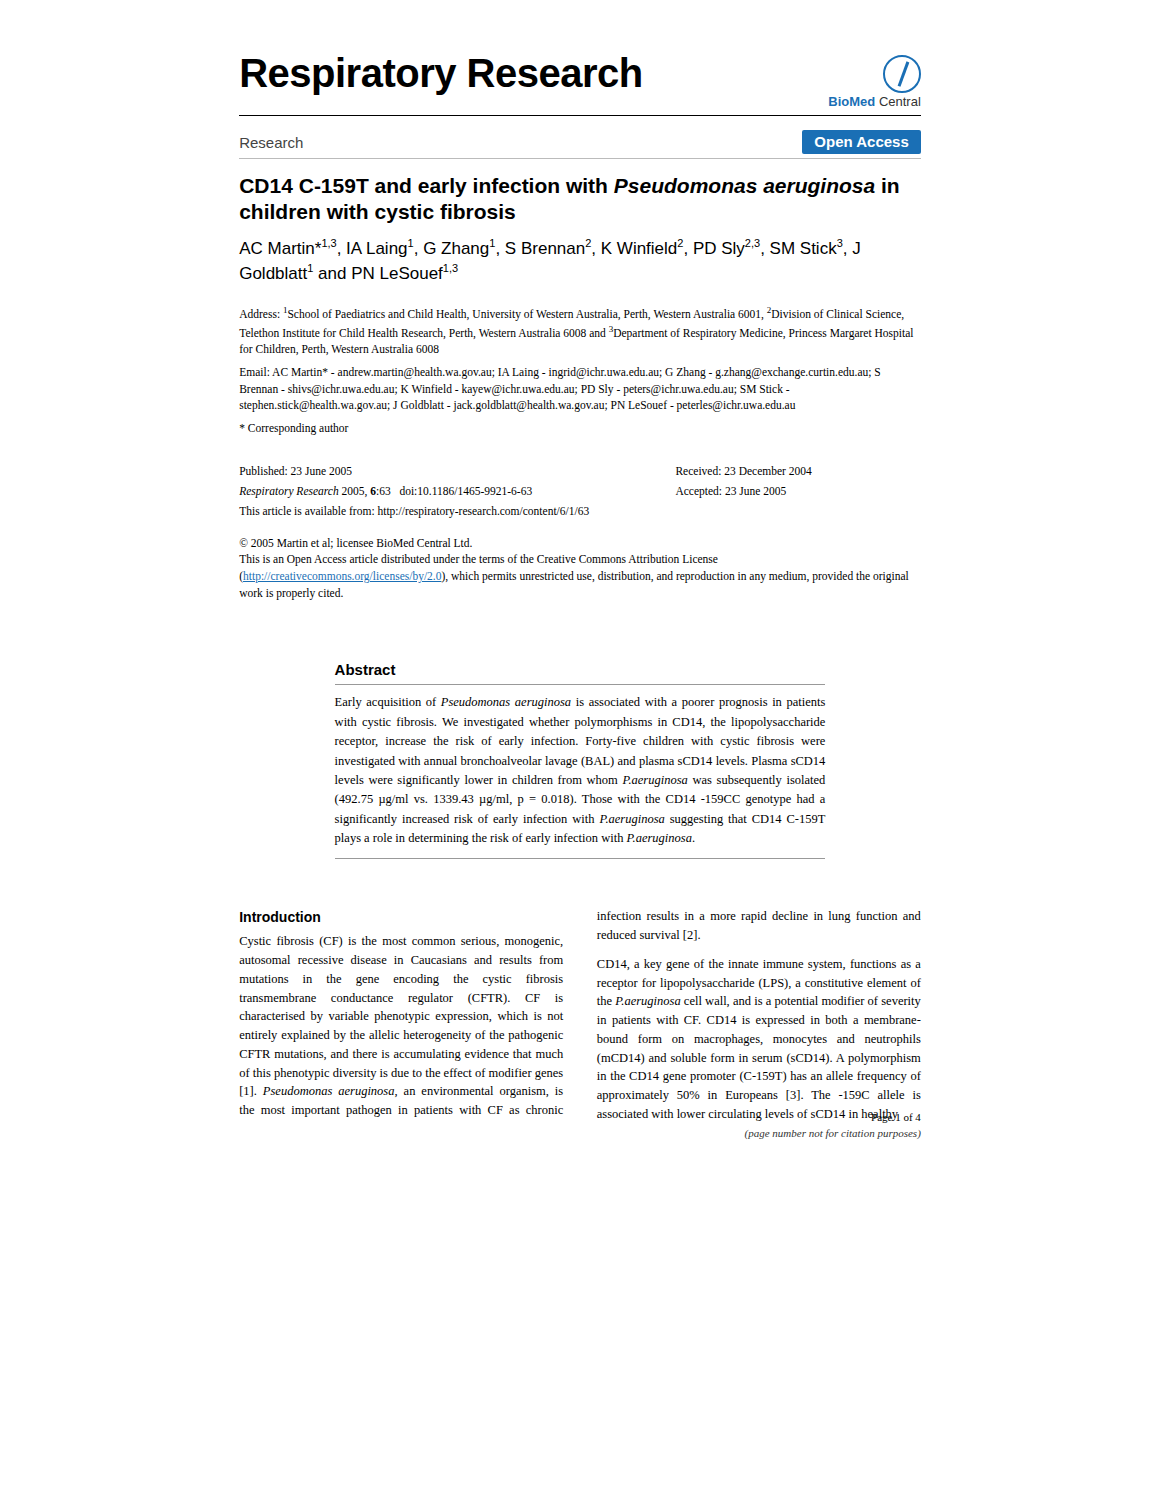Respiratory Research
BioMed Central
Research
Open Access
CD14 C-159T and early infection with Pseudomonas aeruginosa in children with cystic fibrosis
AC Martin*1,3, IA Laing1, G Zhang1, S Brennan2, K Winfield2, PD Sly2,3, SM Stick3, J Goldblatt1 and PN LeSouef1,3
Address: 1School of Paediatrics and Child Health, University of Western Australia, Perth, Western Australia 6001, 2Division of Clinical Science, Telethon Institute for Child Health Research, Perth, Western Australia 6008 and 3Department of Respiratory Medicine, Princess Margaret Hospital for Children, Perth, Western Australia 6008
Email: AC Martin* - andrew.martin@health.wa.gov.au; IA Laing - ingrid@ichr.uwa.edu.au; G Zhang - g.zhang@exchange.curtin.edu.au; S Brennan - shivs@ichr.uwa.edu.au; K Winfield - kayew@ichr.uwa.edu.au; PD Sly - peters@ichr.uwa.edu.au; SM Stick - stephen.stick@health.wa.gov.au; J Goldblatt - jack.goldblatt@health.wa.gov.au; PN LeSouef - peterles@ichr.uwa.edu.au
* Corresponding author
Published: 23 June 2005
Respiratory Research 2005, 6:63 doi:10.1186/1465-9921-6-63
This article is available from: http://respiratory-research.com/content/6/1/63
Received: 23 December 2004
Accepted: 23 June 2005
© 2005 Martin et al; licensee BioMed Central Ltd.
This is an Open Access article distributed under the terms of the Creative Commons Attribution License (http://creativecommons.org/licenses/by/2.0), which permits unrestricted use, distribution, and reproduction in any medium, provided the original work is properly cited.
Abstract
Early acquisition of Pseudomonas aeruginosa is associated with a poorer prognosis in patients with cystic fibrosis. We investigated whether polymorphisms in CD14, the lipopolysaccharide receptor, increase the risk of early infection. Forty-five children with cystic fibrosis were investigated with annual bronchoalveolar lavage (BAL) and plasma sCD14 levels. Plasma sCD14 levels were significantly lower in children from whom P.aeruginosa was subsequently isolated (492.75 µg/ml vs. 1339.43 µg/ml, p = 0.018). Those with the CD14 -159CC genotype had a significantly increased risk of early infection with P.aeruginosa suggesting that CD14 C-159T plays a role in determining the risk of early infection with P.aeruginosa.
Introduction
Cystic fibrosis (CF) is the most common serious, monogenic, autosomal recessive disease in Caucasians and results from mutations in the gene encoding the cystic fibrosis transmembrane conductance regulator (CFTR). CF is characterised by variable phenotypic expression, which is not entirely explained by the allelic heterogeneity of the pathogenic CFTR mutations, and there is accumulating evidence that much of this phenotypic diversity is due to the effect of modifier genes [1]. Pseudomonas aeruginosa, an environmental organism, is the most important pathogen in patients with CF as chronic infection results in a more rapid decline in lung function and reduced survival [2].
CD14, a key gene of the innate immune system, functions as a receptor for lipopolysaccharide (LPS), a constitutive element of the P.aeruginosa cell wall, and is a potential modifier of severity in patients with CF. CD14 is expressed in both a membrane-bound form on macrophages, monocytes and neutrophils (mCD14) and soluble form in serum (sCD14). A polymorphism in the CD14 gene promoter (C-159T) has an allele frequency of approximately 50% in Europeans [3]. The -159C allele is associated with lower circulating levels of sCD14 in healthy
Page 1 of 4
(page number not for citation purposes)